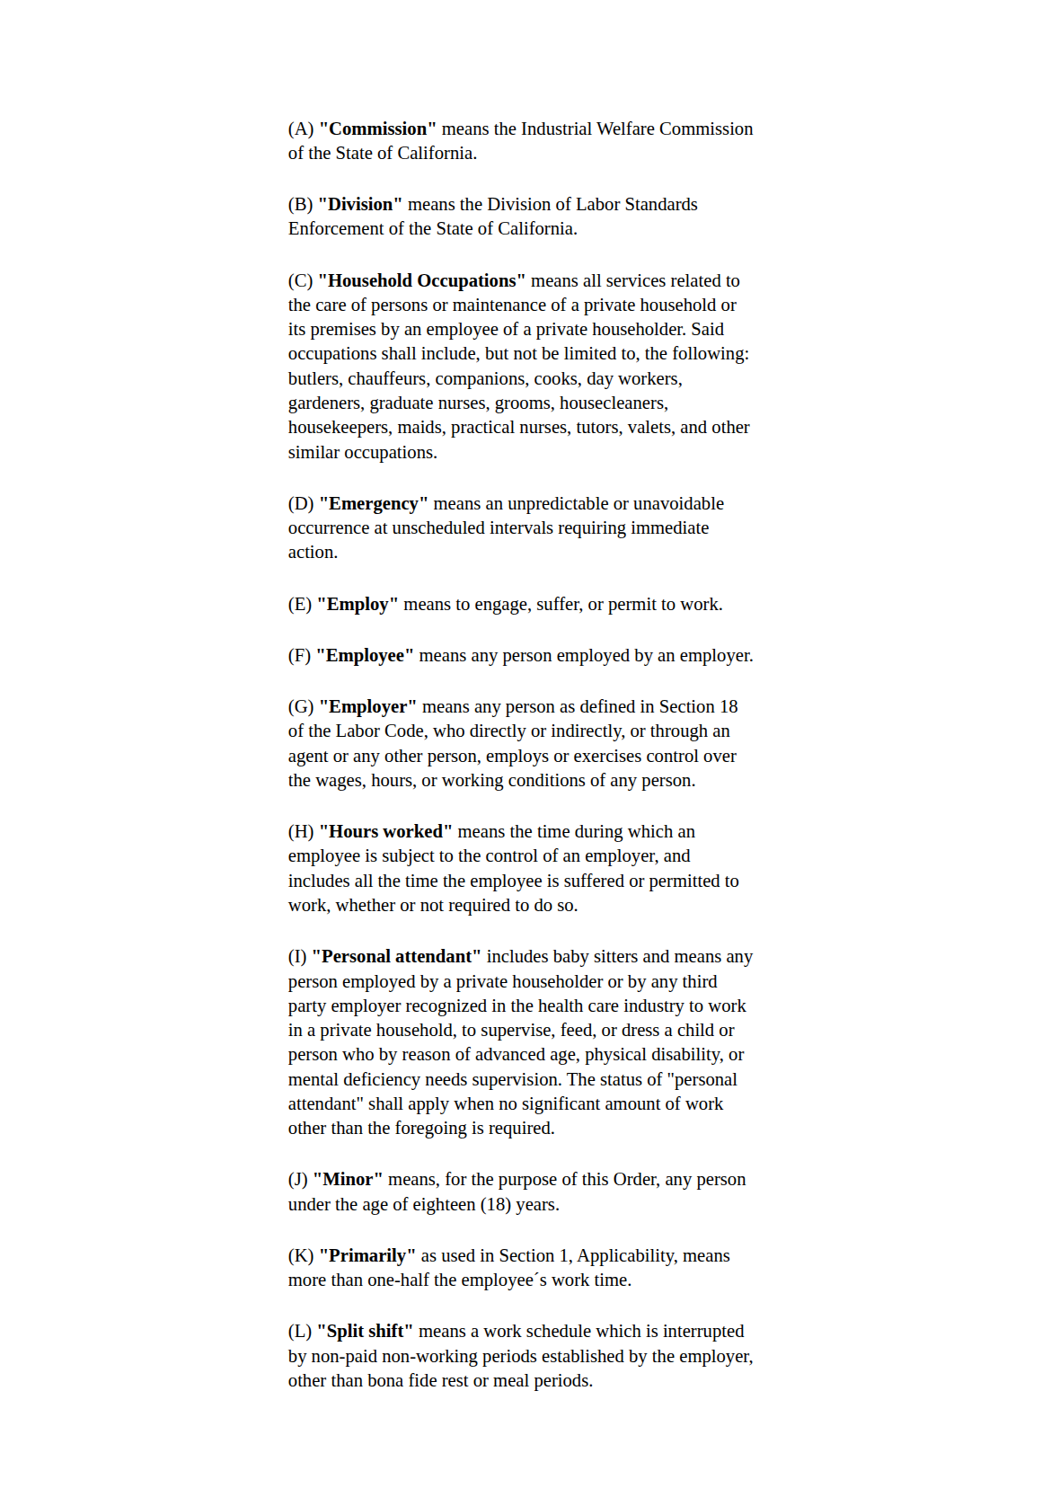(A) "Commission" means the Industrial Welfare Commission of the State of California.
(B) "Division" means the Division of Labor Standards Enforcement of the State of California.
(C) "Household Occupations" means all services related to the care of persons or maintenance of a private household or its premises by an employee of a private householder. Said occupations shall include, but not be limited to, the following: butlers, chauffeurs, companions, cooks, day workers, gardeners, graduate nurses, grooms, housecleaners, housekeepers, maids, practical nurses, tutors, valets, and other similar occupations.
(D) "Emergency" means an unpredictable or unavoidable occurrence at unscheduled intervals requiring immediate action.
(E) "Employ" means to engage, suffer, or permit to work.
(F) "Employee" means any person employed by an employer.
(G) "Employer" means any person as defined in Section 18 of the Labor Code, who directly or indirectly, or through an agent or any other person, employs or exercises control over the wages, hours, or working conditions of any person.
(H) "Hours worked" means the time during which an employee is subject to the control of an employer, and includes all the time the employee is suffered or permitted to work, whether or not required to do so.
(I) "Personal attendant" includes baby sitters and means any person employed by a private householder or by any third party employer recognized in the health care industry to work in a private household, to supervise, feed, or dress a child or person who by reason of advanced age, physical disability, or mental deficiency needs supervision. The status of "personal attendant" shall apply when no significant amount of work other than the foregoing is required.
(J) "Minor" means, for the purpose of this Order, any person under the age of eighteen (18) years.
(K) "Primarily" as used in Section 1, Applicability, means more than one-half the employee´s work time.
(L) "Split shift" means a work schedule which is interrupted by non-paid non-working periods established by the employer, other than bona fide rest or meal periods.